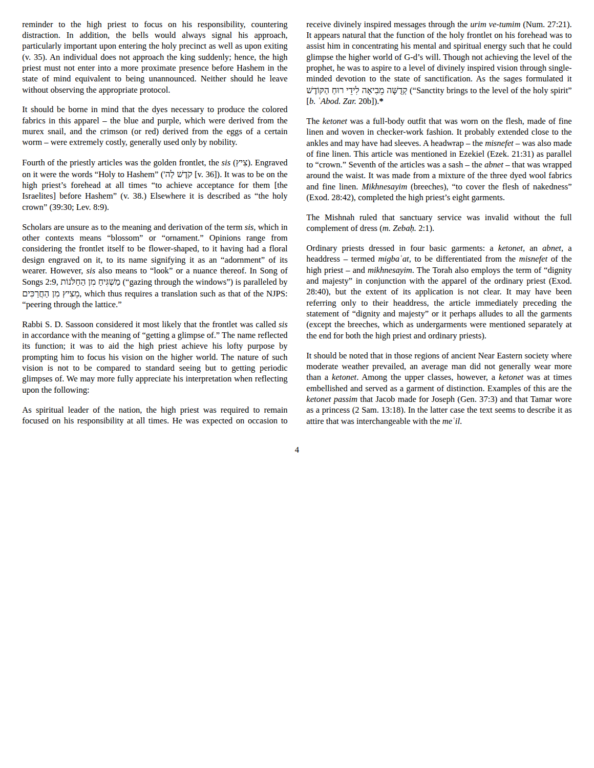reminder to the high priest to focus on his responsibility, countering distraction. In addition, the bells would always signal his approach, particularly important upon entering the holy precinct as well as upon exiting (v. 35). An individual does not approach the king suddenly; hence, the high priest must not enter into a more proximate presence before Hashem in the state of mind equivalent to being unannounced. Neither should he leave without observing the appropriate protocol.
It should be borne in mind that the dyes necessary to produce the colored fabrics in this apparel – the blue and purple, which were derived from the murex snail, and the crimson (or red) derived from the eggs of a certain worm – were extremely costly, generally used only by nobility.
Fourth of the priestly articles was the golden frontlet, the sis (צִיץ). Engraved on it were the words “Holy to Hashem” (קֹדֶשׁ לַה' [v. 36]). It was to be on the high priest’s forehead at all times “to achieve acceptance for them [the Israelites] before Hashem” (v. 38.) Elsewhere it is described as “the holy crown” (39:30; Lev. 8:9).
Scholars are unsure as to the meaning and derivation of the term sis, which in other contexts means “blossom” or “ornament.” Opinions range from considering the frontlet itself to be flower-shaped, to it having had a floral design engraved on it, to its name signifying it as an “adornment” of its wearer. However, sis also means to “look” or a nuance thereof. In Song of Songs 2:9, מַשְׁגִּיחַ מִן הַחַלֹּנוֹת (“gazing through the windows”) is paralleled by מֵצִיץ מִן הַחֲרַכִּים, which thus requires a translation such as that of the NJPS: “peering through the lattice.”
Rabbi S. D. Sassoon considered it most likely that the frontlet was called sis in accordance with the meaning of “getting a glimpse of.” The name reflected its function; it was to aid the high priest achieve his lofty purpose by prompting him to focus his vision on the higher world. The nature of such vision is not to be compared to standard seeing but to getting periodic glimpses of. We may more fully appreciate his interpretation when reflecting upon the following:
As spiritual leader of the nation, the high priest was required to remain focused on his responsibility at all times. He was expected on occasion to receive divinely inspired messages through the urim ve-tumim (Num. 27:21). It appears natural that the function of the holy frontlet on his forehead was to assist him in concentrating his mental and spiritual energy such that he could glimpse the higher world of G-d’s will. Though not achieving the level of the prophet, he was to aspire to a level of divinely inspired vision through single-minded devotion to the state of sanctification. As the sages formulated it קְדֻשָּׁה מֵבִיאָה לִידֵי רוּחַ הַקּוֹדֶשׁ (“Sanctity brings to the level of the holy spirit” [b. ʿAbod. Zar. 20b]).*
The ketonet was a full-body outfit that was worn on the flesh, made of fine linen and woven in checker-work fashion. It probably extended close to the ankles and may have had sleeves. A headwrap – the misnefet – was also made of fine linen. This article was mentioned in Ezekiel (Ezek. 21:31) as parallel to “crown.” Seventh of the articles was a sash – the abnet – that was wrapped around the waist. It was made from a mixture of the three dyed wool fabrics and fine linen. Mikhnesayim (breeches), “to cover the flesh of nakedness” (Exod. 28:42), completed the high priest’s eight garments.
The Mishnah ruled that sanctuary service was invalid without the full complement of dress (m. Zebaḥ. 2:1).
Ordinary priests dressed in four basic garments: a ketonet, an abnet, a headdress – termed migbaʿat, to be differentiated from the misnefet of the high priest – and mikhnesayim. The Torah also employs the term of “dignity and majesty” in conjunction with the apparel of the ordinary priest (Exod. 28:40), but the extent of its application is not clear. It may have been referring only to their headdress, the article immediately preceding the statement of “dignity and majesty” or it perhaps alludes to all the garments (except the breeches, which as undergarments were mentioned separately at the end for both the high priest and ordinary priests).
It should be noted that in those regions of ancient Near Eastern society where moderate weather prevailed, an average man did not generally wear more than a ketonet. Among the upper classes, however, a ketonet was at times embellished and served as a garment of distinction. Examples of this are the ketonet passim that Jacob made for Joseph (Gen. 37:3) and that Tamar wore as a princess (2 Sam. 13:18). In the latter case the text seems to describe it as attire that was interchangeable with the meʿil.
4